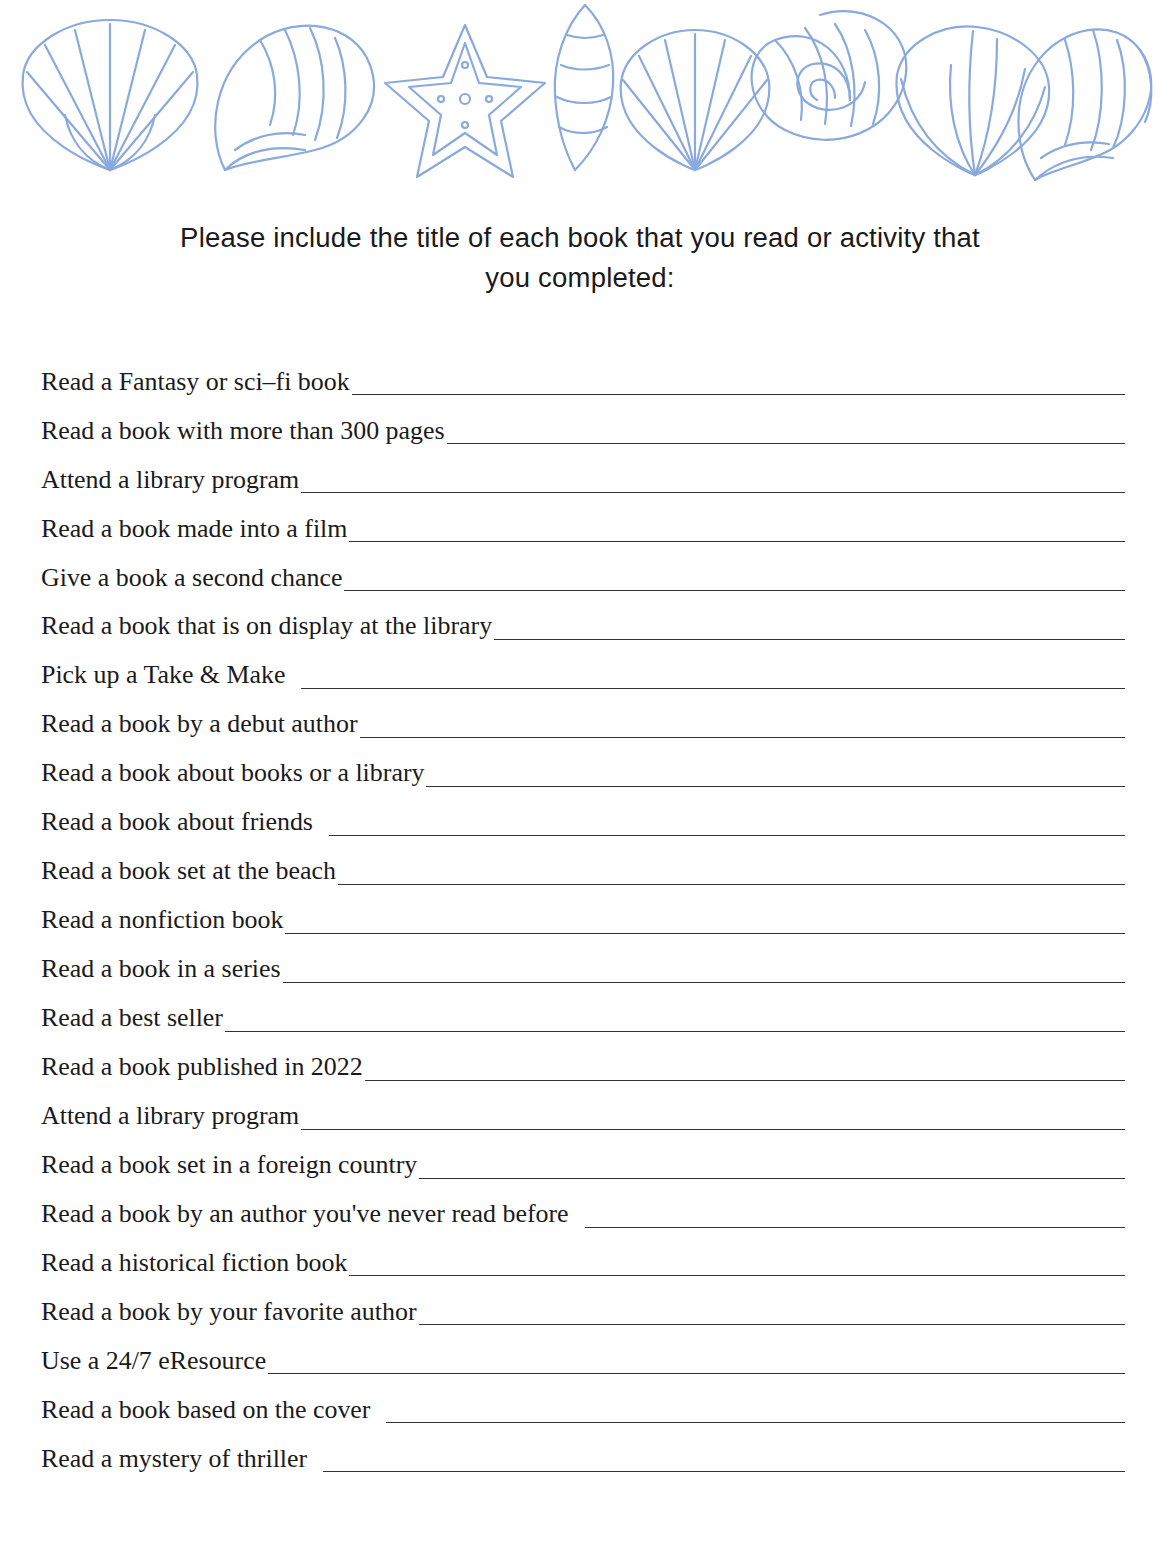Please include the title of each book that you read or activity that you completed:
Read a Fantasy or sci–fi book
Read a book with more than 300 pages
Attend a library program
Read a book made into a film
Give a book a second chance
Read a book that is on display at the library
Pick up a Take & Make
Read a book by a debut author
Read a book about books or a library
Read a book about friends
Read a book set at the beach
Read a nonfiction book
Read a book in a series
Read a best seller
Read a book published in 2022
Attend a library program
Read a book set in a foreign country
Read a book by an author you've never read before
Read a historical fiction book
Read a book by your favorite author
Use a 24/7 eResource
Read a book based on the cover
Read a mystery of thriller